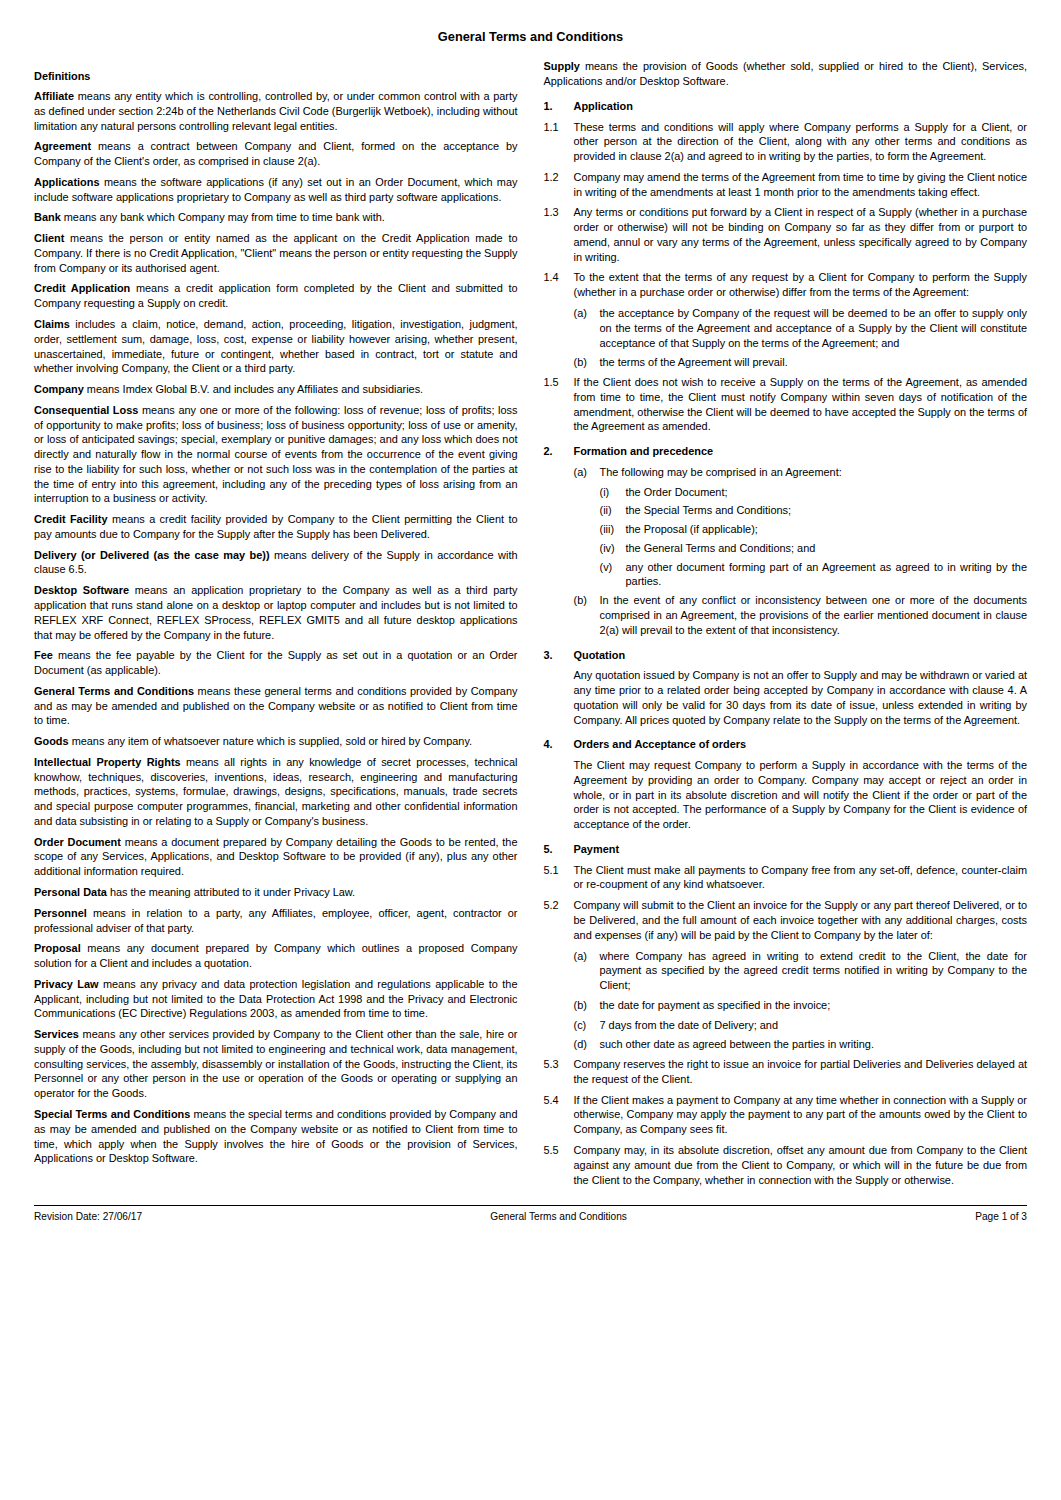General Terms and Conditions
Definitions
Affiliate means any entity which is controlling, controlled by, or under common control with a party as defined under section 2:24b of the Netherlands Civil Code (Burgerlijk Wetboek), including without limitation any natural persons controlling relevant legal entities.
Agreement means a contract between Company and Client, formed on the acceptance by Company of the Client's order, as comprised in clause 2(a).
Applications means the software applications (if any) set out in an Order Document, which may include software applications proprietary to Company as well as third party software applications.
Bank means any bank which Company may from time to time bank with.
Client means the person or entity named as the applicant on the Credit Application made to Company. If there is no Credit Application, "Client" means the person or entity requesting the Supply from Company or its authorised agent.
Credit Application means a credit application form completed by the Client and submitted to Company requesting a Supply on credit.
Claims includes a claim, notice, demand, action, proceeding, litigation, investigation, judgment, order, settlement sum, damage, loss, cost, expense or liability however arising, whether present, unascertained, immediate, future or contingent, whether based in contract, tort or statute and whether involving Company, the Client or a third party.
Company means Imdex Global B.V. and includes any Affiliates and subsidiaries.
Consequential Loss means any one or more of the following: loss of revenue; loss of profits; loss of opportunity to make profits; loss of business; loss of business opportunity; loss of use or amenity, or loss of anticipated savings; special, exemplary or punitive damages; and any loss which does not directly and naturally flow in the normal course of events from the occurrence of the event giving rise to the liability for such loss, whether or not such loss was in the contemplation of the parties at the time of entry into this agreement, including any of the preceding types of loss arising from an interruption to a business or activity.
Credit Facility means a credit facility provided by Company to the Client permitting the Client to pay amounts due to Company for the Supply after the Supply has been Delivered.
Delivery (or Delivered (as the case may be)) means delivery of the Supply in accordance with clause 6.5.
Desktop Software means an application proprietary to the Company as well as a third party application that runs stand alone on a desktop or laptop computer and includes but is not limited to REFLEX XRF Connect, REFLEX SProcess, REFLEX GMIT5 and all future desktop applications that may be offered by the Company in the future.
Fee means the fee payable by the Client for the Supply as set out in a quotation or an Order Document (as applicable).
General Terms and Conditions means these general terms and conditions provided by Company and as may be amended and published on the Company website or as notified to Client from time to time.
Goods means any item of whatsoever nature which is supplied, sold or hired by Company.
Intellectual Property Rights means all rights in any knowledge of secret processes, technical knowhow, techniques, discoveries, inventions, ideas, research, engineering and manufacturing methods, practices, systems, formulae, drawings, designs, specifications, manuals, trade secrets and special purpose computer programmes, financial, marketing and other confidential information and data subsisting in or relating to a Supply or Company's business.
Order Document means a document prepared by Company detailing the Goods to be rented, the scope of any Services, Applications, and Desktop Software to be provided (if any), plus any other additional information required.
Personal Data has the meaning attributed to it under Privacy Law.
Personnel means in relation to a party, any Affiliates, employee, officer, agent, contractor or professional adviser of that party.
Proposal means any document prepared by Company which outlines a proposed Company solution for a Client and includes a quotation.
Privacy Law means any privacy and data protection legislation and regulations applicable to the Applicant, including but not limited to the Data Protection Act 1998 and the Privacy and Electronic Communications (EC Directive) Regulations 2003, as amended from time to time.
Services means any other services provided by Company to the Client other than the sale, hire or supply of the Goods, including but not limited to engineering and technical work, data management, consulting services, the assembly, disassembly or installation of the Goods, instructing the Client, its Personnel or any other person in the use or operation of the Goods or operating or supplying an operator for the Goods.
Special Terms and Conditions means the special terms and conditions provided by Company and as may be amended and published on the Company website or as notified to Client from time to time, which apply when the Supply involves the hire of Goods or the provision of Services, Applications or Desktop Software.
Supply means the provision of Goods (whether sold, supplied or hired to the Client), Services, Applications and/or Desktop Software.
1.
Application
1.1
These terms and conditions will apply where Company performs a Supply for a Client, or other person at the direction of the Client, along with any other terms and conditions as provided in clause 2(a) and agreed to in writing by the parties, to form the Agreement.
1.2
Company may amend the terms of the Agreement from time to time by giving the Client notice in writing of the amendments at least 1 month prior to the amendments taking effect.
1.3
Any terms or conditions put forward by a Client in respect of a Supply (whether in a purchase order or otherwise) will not be binding on Company so far as they differ from or purport to amend, annul or vary any terms of the Agreement, unless specifically agreed to by Company in writing.
1.4
To the extent that the terms of any request by a Client for Company to perform the Supply (whether in a purchase order or otherwise) differ from the terms of the Agreement:
(a)
the acceptance by Company of the request will be deemed to be an offer to supply only on the terms of the Agreement and acceptance of a Supply by the Client will constitute acceptance of that Supply on the terms of the Agreement; and
(b)
the terms of the Agreement will prevail.
1.5
If the Client does not wish to receive a Supply on the terms of the Agreement, as amended from time to time, the Client must notify Company within seven days of notification of the amendment, otherwise the Client will be deemed to have accepted the Supply on the terms of the Agreement as amended.
2.
Formation and precedence
(a)
The following may be comprised in an Agreement:
(i)
the Order Document;
(ii)
the Special Terms and Conditions;
(iii)
the Proposal (if applicable);
(iv)
the General Terms and Conditions; and
(v)
any other document forming part of an Agreement as agreed to in writing by the parties.
(b)
In the event of any conflict or inconsistency between one or more of the documents comprised in an Agreement, the provisions of the earlier mentioned document in clause 2(a) will prevail to the extent of that inconsistency.
3.
Quotation
Any quotation issued by Company is not an offer to Supply and may be withdrawn or varied at any time prior to a related order being accepted by Company in accordance with clause 4. A quotation will only be valid for 30 days from its date of issue, unless extended in writing by Company. All prices quoted by Company relate to the Supply on the terms of the Agreement.
4.
Orders and Acceptance of orders
The Client may request Company to perform a Supply in accordance with the terms of the Agreement by providing an order to Company. Company may accept or reject an order in whole, or in part in its absolute discretion and will notify the Client if the order or part of the order is not accepted. The performance of a Supply by Company for the Client is evidence of acceptance of the order.
5.
Payment
5.1
The Client must make all payments to Company free from any set-off, defence, counter-claim or re-coupment of any kind whatsoever.
5.2
Company will submit to the Client an invoice for the Supply or any part thereof Delivered, or to be Delivered, and the full amount of each invoice together with any additional charges, costs and expenses (if any) will be paid by the Client to Company by the later of:
(a)
where Company has agreed in writing to extend credit to the Client, the date for payment as specified by the agreed credit terms notified in writing by Company to the Client;
(b)
the date for payment as specified in the invoice;
(c)
7 days from the date of Delivery; and
(d)
such other date as agreed between the parties in writing.
5.3
Company reserves the right to issue an invoice for partial Deliveries and Deliveries delayed at the request of the Client.
5.4
If the Client makes a payment to Company at any time whether in connection with a Supply or otherwise, Company may apply the payment to any part of the amounts owed by the Client to Company, as Company sees fit.
5.5
Company may, in its absolute discretion, offset any amount due from Company to the Client against any amount due from the Client to Company, or which will in the future be due from the Client to the Company, whether in connection with the Supply or otherwise.
Revision Date: 27/06/17 General Terms and Conditions Page 1 of 3